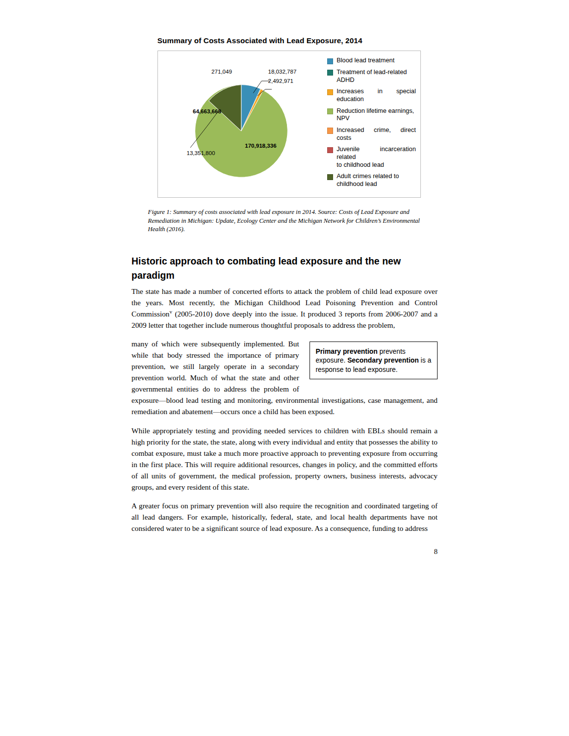Summary of Costs Associated with Lead Exposure, 2014
Slices (clockwise from 12 o'clock): Blood lead treatment 18,032,787 (6.8%) Treatment of lead-related ADHD 271,049 (0.1%) Increases in special education 2,492,971 (0.9%) Reduction lifetime earnings NPV 170,918,336 (64.5%) Increased crime direct costs (tiny) Juvenile incarceration 13,351,800 (5.0%) Adult crimes 64,663,668 (24.4%) 18,032,787 2,492,971 271,049 64,663,668 170,918,336 13,351,800
Blood lead treatment
Treatment of lead-related
ADHD
Increases in special education
Reduction lifetime earnings,
NPV
Increased crime, direct costs
Juvenile incarceration related
to childhood lead
Adult crimes related to
childhood lead
Figure 1: Summary of costs associated with lead exposure in 2014. Source: Costs of Lead Exposure and Remediation in Michigan: Update, Ecology Center and the Michigan Network for Children’s Environmental Health (2016).
Historic approach to combating lead exposure and the new paradigm
The state has made a number of concerted efforts to attack the problem of child lead exposure over the years. Most recently, the Michigan Childhood Lead Poisoning Prevention and Control Commissionv (2005-2010) dove deeply into the issue. It produced 3 reports from 2006-2007 and a 2009 letter that together include numerous thoughtful proposals to address the problem,
Primary prevention prevents exposure. Secondary prevention is a response to lead exposure.
many of which were subsequently implemented. But while that body stressed the importance of primary prevention, we still largely operate in a secondary prevention world. Much of what the state and other governmental entities do to address the problem of exposure—blood lead testing and monitoring, environmental investigations, case management, and remediation and abatement—occurs once a child has been exposed.
While appropriately testing and providing needed services to children with EBLs should remain a high priority for the state, the state, along with every individual and entity that possesses the ability to combat exposure, must take a much more proactive approach to preventing exposure from occurring in the first place. This will require additional resources, changes in policy, and the committed efforts of all units of government, the medical profession, property owners, business interests, advocacy groups, and every resident of this state.
A greater focus on primary prevention will also require the recognition and coordinated targeting of all lead dangers. For example, historically, federal, state, and local health departments have not considered water to be a significant source of lead exposure. As a consequence, funding to address
8